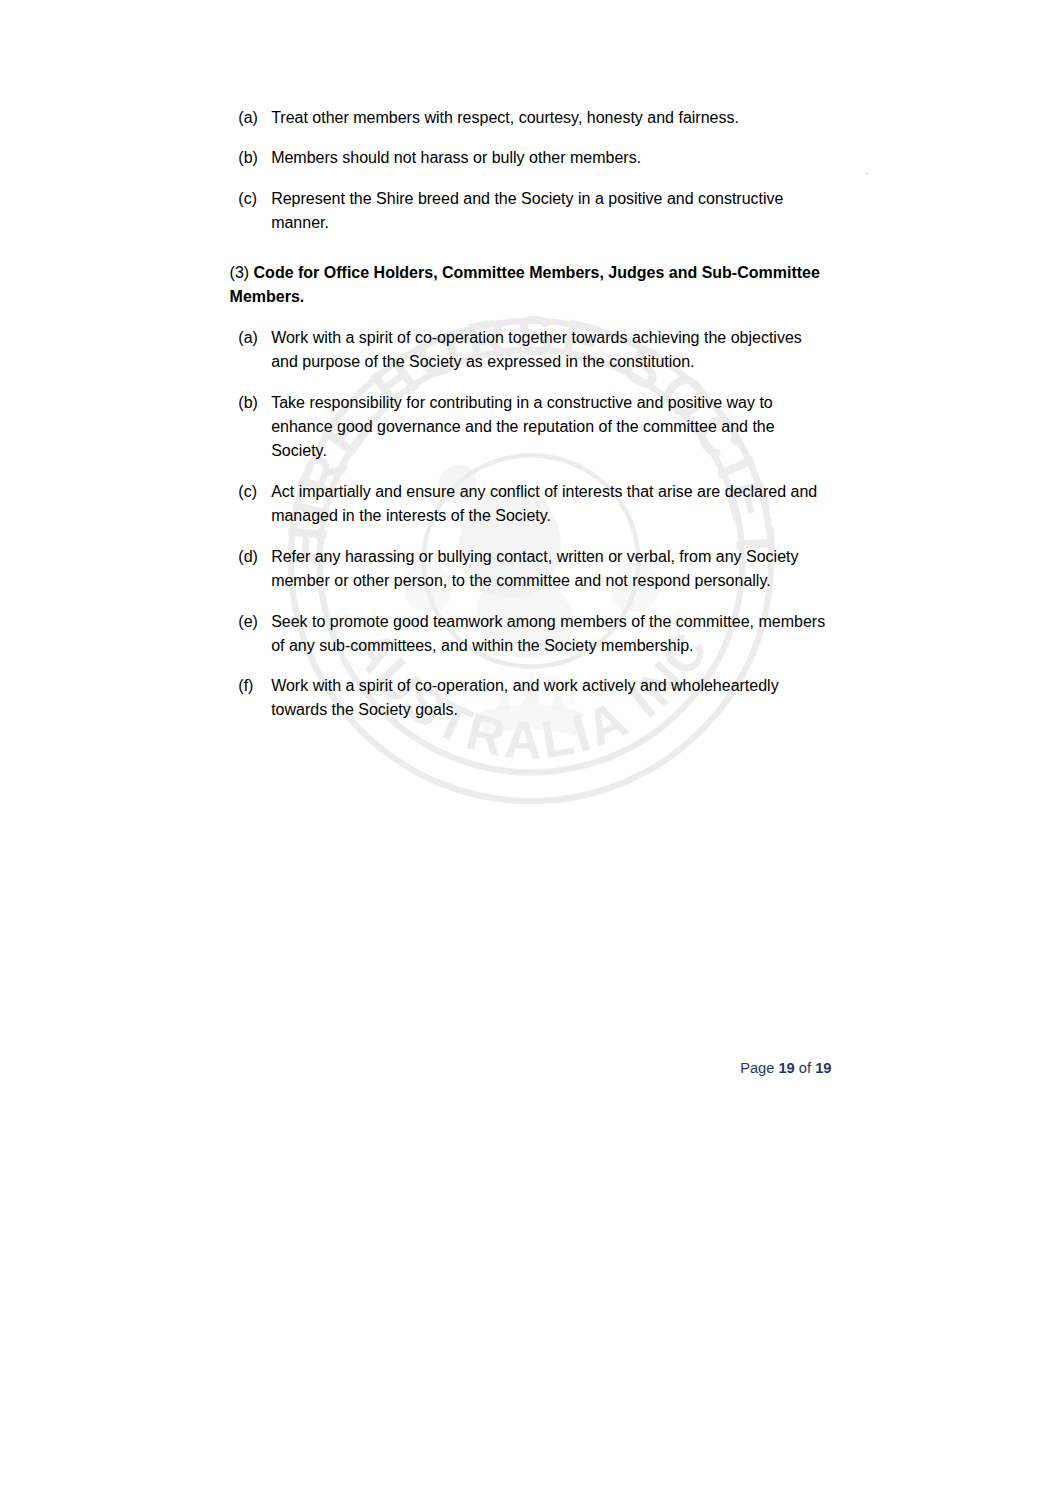SHIRE HORSE SOCIETY AUSTRALIA INC
.
(a) Treat other members with respect, courtesy, honesty and fairness.
(b) Members should not harass or bully other members.
(c) Represent the Shire breed and the Society in a positive and constructive manner.
(3) Code for Office Holders, Committee Members, Judges and Sub-Committee Members.
(a) Work with a spirit of co-operation together towards achieving the objectives and purpose of the Society as expressed in the constitution.
(b) Take responsibility for contributing in a constructive and positive way to enhance good governance and the reputation of the committee and the Society.
(c) Act impartially and ensure any conflict of interests that arise are declared and managed in the interests of the Society.
(d) Refer any harassing or bullying contact, written or verbal, from any Society member or other person, to the committee and not respond personally.
(e) Seek to promote good teamwork among members of the committee, members of any sub-committees, and within the Society membership.
(f) Work with a spirit of co-operation, and work actively and wholeheartedly towards the Society goals.
Page 19 of 19